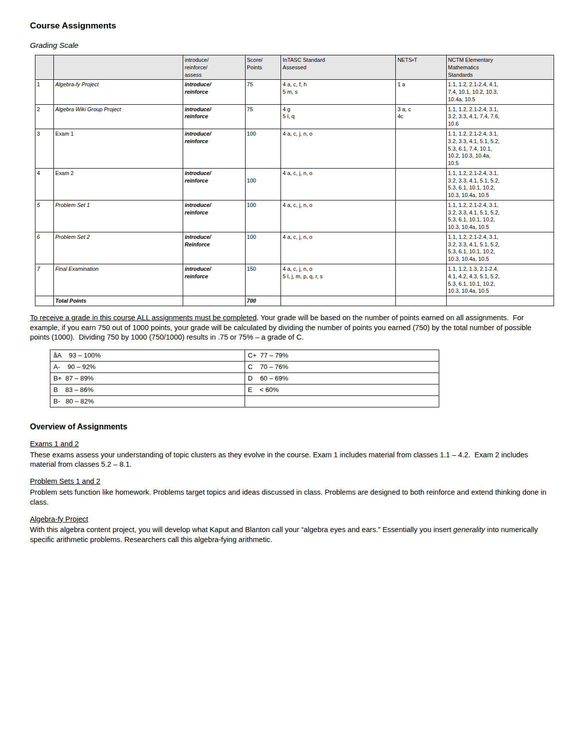Course Assignments
Grading Scale
| | | introduce/ reinforce/ assess | Score/ Points | InTASC Standard Assessed | NETS•T | NCTM Elementary Mathematics Standards |
| --- | --- | --- | --- | --- | --- | --- |
| 1 | Algebra-fy Project | introduce/ reinforce | 75 | 4 a, c, f, h 5 m, s | 1 a | 1.1, 1.2, 2.1-2.4, 4.1, 7.4, 10.1, 10.2, 10.3, 10.4a, 10.5 |
| 2 | Algebra Wiki Group Project | introduce/ reinforce | 75 | 4 g 5 l, q | 3 a, c 4c | 1.1, 1.2, 2.1-2.4, 3.1, 3.2, 3.3, 4.1, 7.4, 7.6, 10.6 |
| 3 | Exam 1 | introduce/ reinforce | 100 | 4 a, c, j, n, o | | 1.1, 1.2, 2.1-2.4, 3.1, 3.2, 3.3, 4.1, 5.1, 5.2, 5.3, 6.1, 7.4, 10.1, 10.2, 10.3, 10.4a, 10.5 |
| 4 | Exam 2 | introduce/ reinforce | 100 | 4 a, c, j, n, o | | 1.1, 1.2, 2.1-2.4, 3.1, 3.2, 3.3, 4.1, 5.1, 5.2, 5.3, 6.1, 10.1, 10.2, 10.3, 10.4a, 10.5 |
| 5 | Problem Set 1 | introduce/ reinforce | 100 | 4 a, c, j, n, o | | 1.1, 1.2, 2.1-2.4, 3.1, 3.2, 3.3, 4.1, 5.1, 5.2, 5.3, 6.1, 10.1, 10.2, 10.3, 10.4a, 10.5 |
| 6 | Problem Set 2 | introduce/ Reinforce | 100 | 4 a, c, j, n, o | | 1.1, 1.2, 2.1-2.4, 3.1, 3.2, 3.3, 4.1, 5.1, 5.2, 5.3, 6.1, 10.1, 10.2, 10.3, 10.4a, 10.5 |
| 7 | Final Examination | introduce/ reinforce | 150 | 4 a, c, j, n, o 5 l, j, m, p, q, r, s | | 1.1, 1.2, 1.3, 2.1-2.4, 4.1, 4.2, 4.3, 5.1, 5.2, 5.3, 6.1, 10.1, 10.2, 10.3, 10.4a, 10.5 |
| | Total Points | | 700 | | | |
To receive a grade in this course ALL assignments must be completed. Your grade will be based on the number of points earned on all assignments. For example, if you earn 750 out of 1000 points, your grade will be calculated by dividing the number of points you earned (750) by the total number of possible points (1000). Dividing 750 by 1000 (750/1000) results in .75 or 75% – a grade of C.
| åA 93 – 100% | C+ 77 – 79% |
| A- 90 – 92% | C 70 – 76% |
| B+ 87 – 89% | D 60 – 69% |
| B 83 – 86% | E < 60% |
| B- 80 – 82% | |
Overview of Assignments
Exams 1 and 2
These exams assess your understanding of topic clusters as they evolve in the course. Exam 1 includes material from classes 1.1 – 4.2. Exam 2 includes material from classes 5.2 – 8.1.
Problem Sets 1 and 2
Problem sets function like homework. Problems target topics and ideas discussed in class. Problems are designed to both reinforce and extend thinking done in class.
Algebra-fy Project
With this algebra content project, you will develop what Kaput and Blanton call your “algebra eyes and ears.” Essentially you insert generality into numerically specific arithmetic problems. Researchers call this algebra-fying arithmetic.